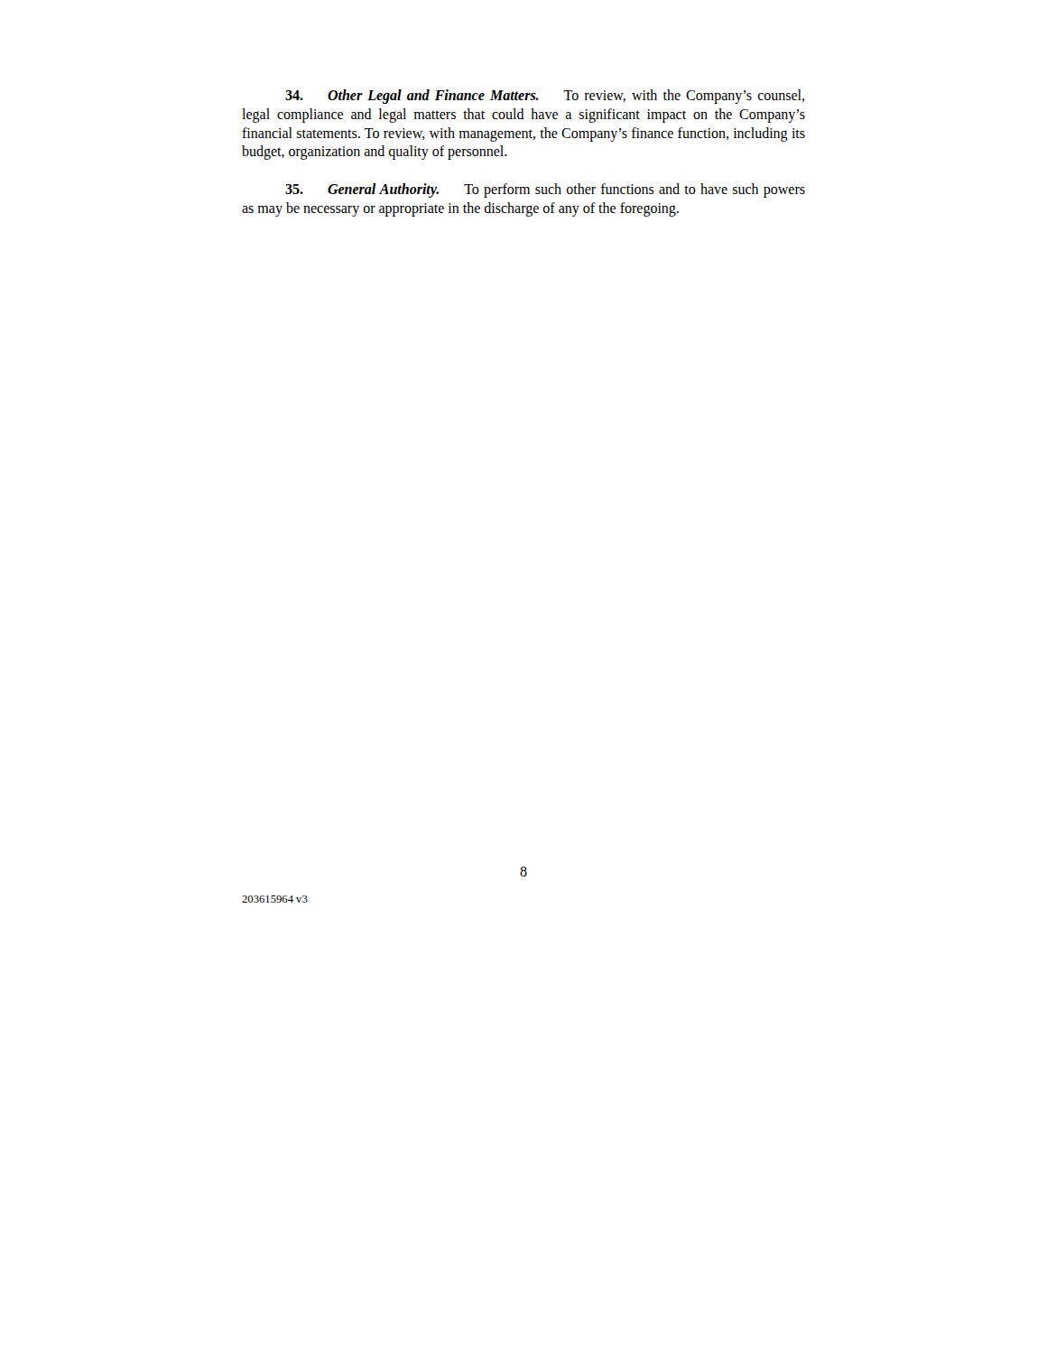34. Other Legal and Finance Matters. To review, with the Company’s counsel, legal compliance and legal matters that could have a significant impact on the Company’s financial statements. To review, with management, the Company’s finance function, including its budget, organization and quality of personnel.
35. General Authority. To perform such other functions and to have such powers as may be necessary or appropriate in the discharge of any of the foregoing.
8
203615964 v3